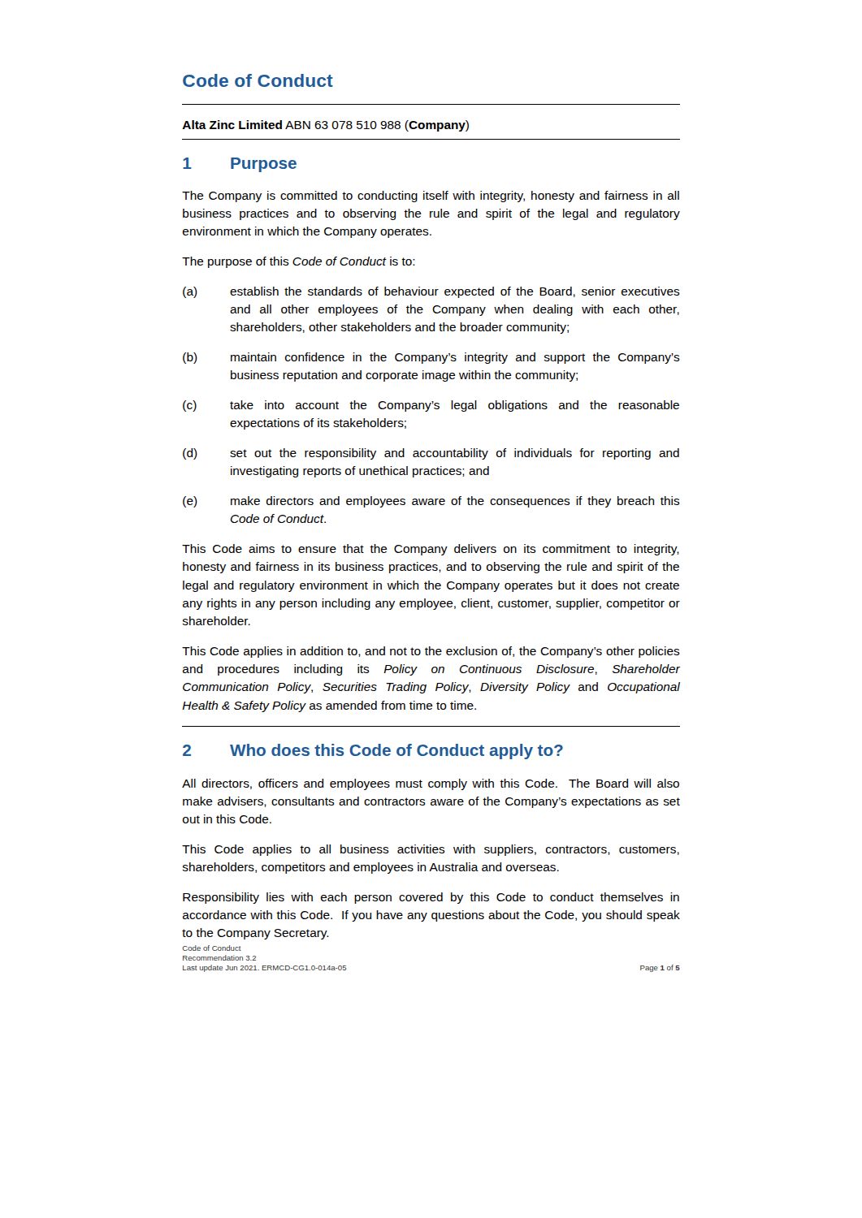Code of Conduct
Alta Zinc Limited ABN 63 078 510 988 (Company)
1 Purpose
The Company is committed to conducting itself with integrity, honesty and fairness in all business practices and to observing the rule and spirit of the legal and regulatory environment in which the Company operates.
The purpose of this Code of Conduct is to:
(a) establish the standards of behaviour expected of the Board, senior executives and all other employees of the Company when dealing with each other, shareholders, other stakeholders and the broader community;
(b) maintain confidence in the Company’s integrity and support the Company’s business reputation and corporate image within the community;
(c) take into account the Company’s legal obligations and the reasonable expectations of its stakeholders;
(d) set out the responsibility and accountability of individuals for reporting and investigating reports of unethical practices; and
(e) make directors and employees aware of the consequences if they breach this Code of Conduct.
This Code aims to ensure that the Company delivers on its commitment to integrity, honesty and fairness in its business practices, and to observing the rule and spirit of the legal and regulatory environment in which the Company operates but it does not create any rights in any person including any employee, client, customer, supplier, competitor or shareholder.
This Code applies in addition to, and not to the exclusion of, the Company’s other policies and procedures including its Policy on Continuous Disclosure, Shareholder Communication Policy, Securities Trading Policy, Diversity Policy and Occupational Health & Safety Policy as amended from time to time.
2 Who does this Code of Conduct apply to?
All directors, officers and employees must comply with this Code. The Board will also make advisers, consultants and contractors aware of the Company’s expectations as set out in this Code.
This Code applies to all business activities with suppliers, contractors, customers, shareholders, competitors and employees in Australia and overseas.
Responsibility lies with each person covered by this Code to conduct themselves in accordance with this Code. If you have any questions about the Code, you should speak to the Company Secretary.
Code of Conduct
Recommendation 3.2
Last update Jun 2021. ERMCD-CG1.0-014a-05
Page 1 of 5